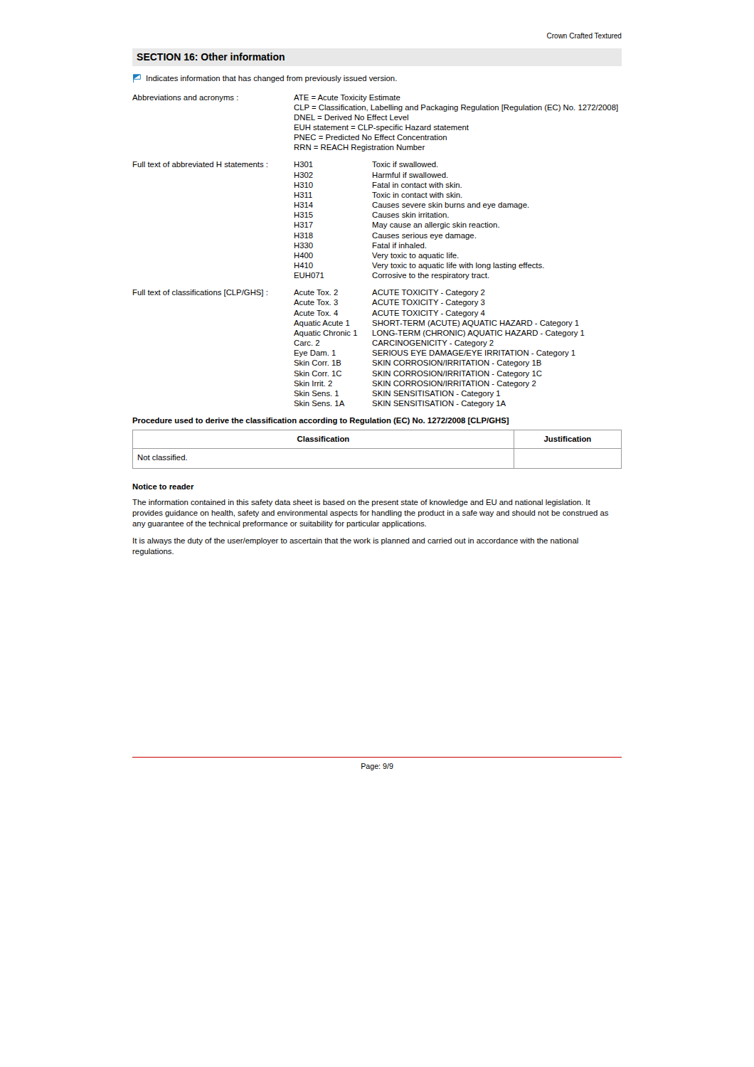Crown Crafted Textured
SECTION 16: Other information
Indicates information that has changed from previously issued version.
| Abbreviations and acronyms : | ATE = Acute Toxicity Estimate CLP = Classification, Labelling and Packaging Regulation [Regulation (EC) No. 1272/2008] DNEL = Derived No Effect Level EUH statement = CLP-specific Hazard statement PNEC = Predicted No Effect Concentration RRN = REACH Registration Number |
| Full text of abbreviated H statements : | H301 | Toxic if swallowed. |
| H302 | Harmful if swallowed. |
| H310 | Fatal in contact with skin. |
| H311 | Toxic in contact with skin. |
| H314 | Causes severe skin burns and eye damage. |
| H315 | Causes skin irritation. |
| H317 | May cause an allergic skin reaction. |
| H318 | Causes serious eye damage. |
| H330 | Fatal if inhaled. |
| H400 | Very toxic to aquatic life. |
| H410 | Very toxic to aquatic life with long lasting effects. |
| | EUH071 | Corrosive to the respiratory tract. |
| Full text of classifications [CLP/GHS] : | Acute Tox. 2 | ACUTE TOXICITY - Category 2 |
| Acute Tox. 3 | ACUTE TOXICITY - Category 3 |
| Acute Tox. 4 | ACUTE TOXICITY - Category 4 |
| Aquatic Acute 1 | SHORT-TERM (ACUTE) AQUATIC HAZARD - Category 1 |
| Aquatic Chronic 1 | LONG-TERM (CHRONIC) AQUATIC HAZARD - Category 1 |
| Carc. 2 | CARCINOGENICITY - Category 2 |
| Eye Dam. 1 | SERIOUS EYE DAMAGE/EYE IRRITATION - Category 1 |
| Skin Corr. 1B | SKIN CORROSION/IRRITATION - Category 1B |
| Skin Corr. 1C | SKIN CORROSION/IRRITATION - Category 1C |
| Skin Irrit. 2 | SKIN CORROSION/IRRITATION - Category 2 |
| Skin Sens. 1 | SKIN SENSITISATION - Category 1 |
| Skin Sens. 1A | SKIN SENSITISATION - Category 1A |
Procedure used to derive the classification according to Regulation (EC) No. 1272/2008 [CLP/GHS]
| Classification | Justification |
| --- | --- |
| Not classified. | |
Notice to reader
The information contained in this safety data sheet is based on the present state of knowledge and EU and national legislation. It provides guidance on health, safety and environmental aspects for handling the product in a safe way and should not be construed as any guarantee of the technical preformance or suitability for particular applications.
It is always the duty of the user/employer to ascertain that the work is planned and carried out in accordance with the national regulations.
Page: 9/9